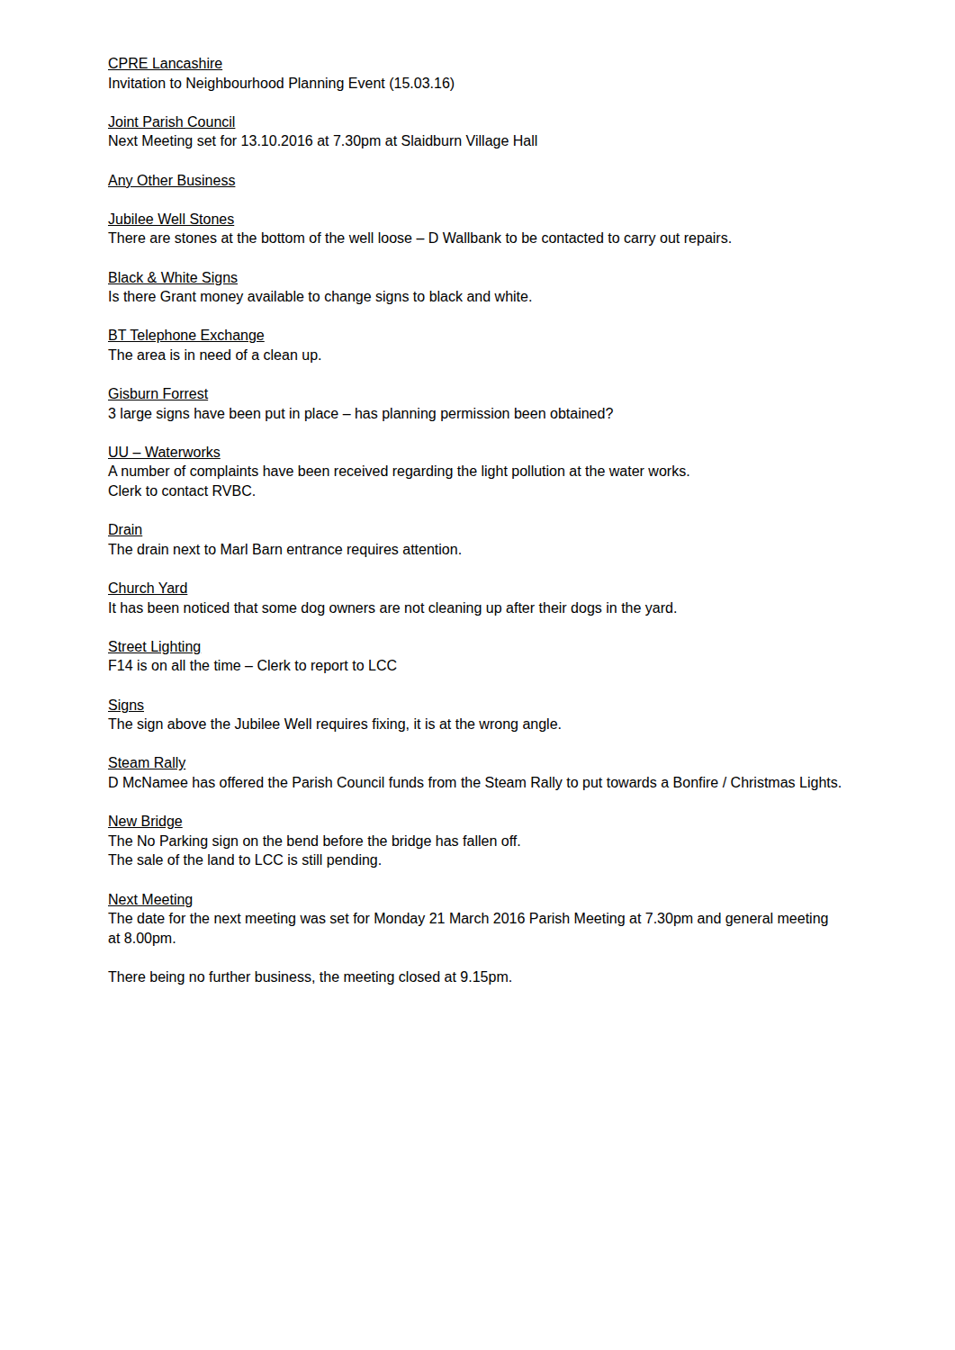CPRE Lancashire
Invitation to Neighbourhood Planning Event (15.03.16)
Joint Parish Council
Next Meeting set for 13.10.2016 at 7.30pm at Slaidburn Village Hall
Any Other Business
Jubilee Well Stones
There are stones at the bottom of the well loose – D Wallbank to be contacted to carry out repairs.
Black & White Signs
Is there Grant money available to change signs to black and white.
BT Telephone Exchange
The area is in need of a clean up.
Gisburn Forrest
3 large signs have been put in place – has planning permission been obtained?
UU – Waterworks
A number of complaints have been received regarding the light pollution at the water works.
Clerk to contact RVBC.
Drain
The drain next to Marl Barn entrance requires attention.
Church Yard
It has been noticed that some dog owners are not cleaning up after their dogs in the yard.
Street Lighting
F14 is on all the time – Clerk to report to LCC
Signs
The sign above the Jubilee Well requires fixing, it is at the wrong angle.
Steam Rally
D McNamee has offered the Parish Council funds from the Steam Rally to put towards a Bonfire / Christmas Lights.
New Bridge
The No Parking sign on the bend before the bridge has fallen off.
The sale of the land to LCC is still pending.
Next Meeting
The date for the next meeting was set for Monday 21 March 2016 Parish Meeting at 7.30pm and general meeting at 8.00pm.
There being no further business, the meeting closed at 9.15pm.